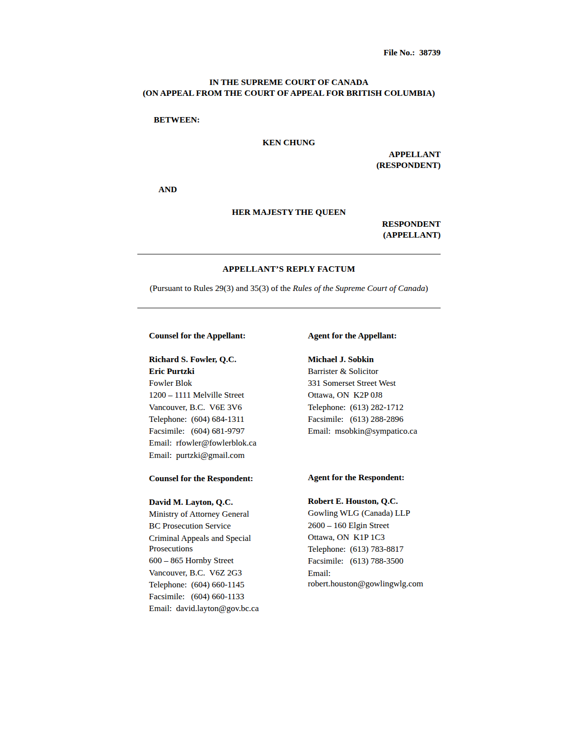File No.: 38739
IN THE SUPREME COURT OF CANADA
(ON APPEAL FROM THE COURT OF APPEAL FOR BRITISH COLUMBIA)
BETWEEN:
KEN CHUNG
APPELLANT
(RESPONDENT)
AND
HER MAJESTY THE QUEEN
RESPONDENT
(APPELLANT)
APPELLANT’S REPLY FACTUM
(Pursuant to Rules 29(3) and 35(3) of the Rules of the Supreme Court of Canada)
Counsel for the Appellant:
Richard S. Fowler, Q.C.
Eric Purtzki
Fowler Blok
1200 – 1111 Melville Street
Vancouver, B.C. V6E 3V6
Telephone: (604) 684-1311
Facsimile: (604) 681-9797
Email: rfowler@fowlerblok.ca
Email: purtzki@gmail.com
Counsel for the Respondent:
David M. Layton, Q.C.
Ministry of Attorney General
BC Prosecution Service
Criminal Appeals and Special Prosecutions
600 – 865 Hornby Street
Vancouver, B.C. V6Z 2G3
Telephone: (604) 660-1145
Facsimile: (604) 660-1133
Email: david.layton@gov.bc.ca
Agent for the Appellant:
Michael J. Sobkin
Barrister & Solicitor
331 Somerset Street West
Ottawa, ON K2P 0J8
Telephone: (613) 282-1712
Facsimile: (613) 288-2896
Email: msobkin@sympatico.ca
Agent for the Respondent:
Robert E. Houston, Q.C.
Gowling WLG (Canada) LLP
2600 – 160 Elgin Street
Ottawa, ON K1P 1C3
Telephone: (613) 783-8817
Facsimile: (613) 788-3500
Email: robert.houston@gowlingwlg.com